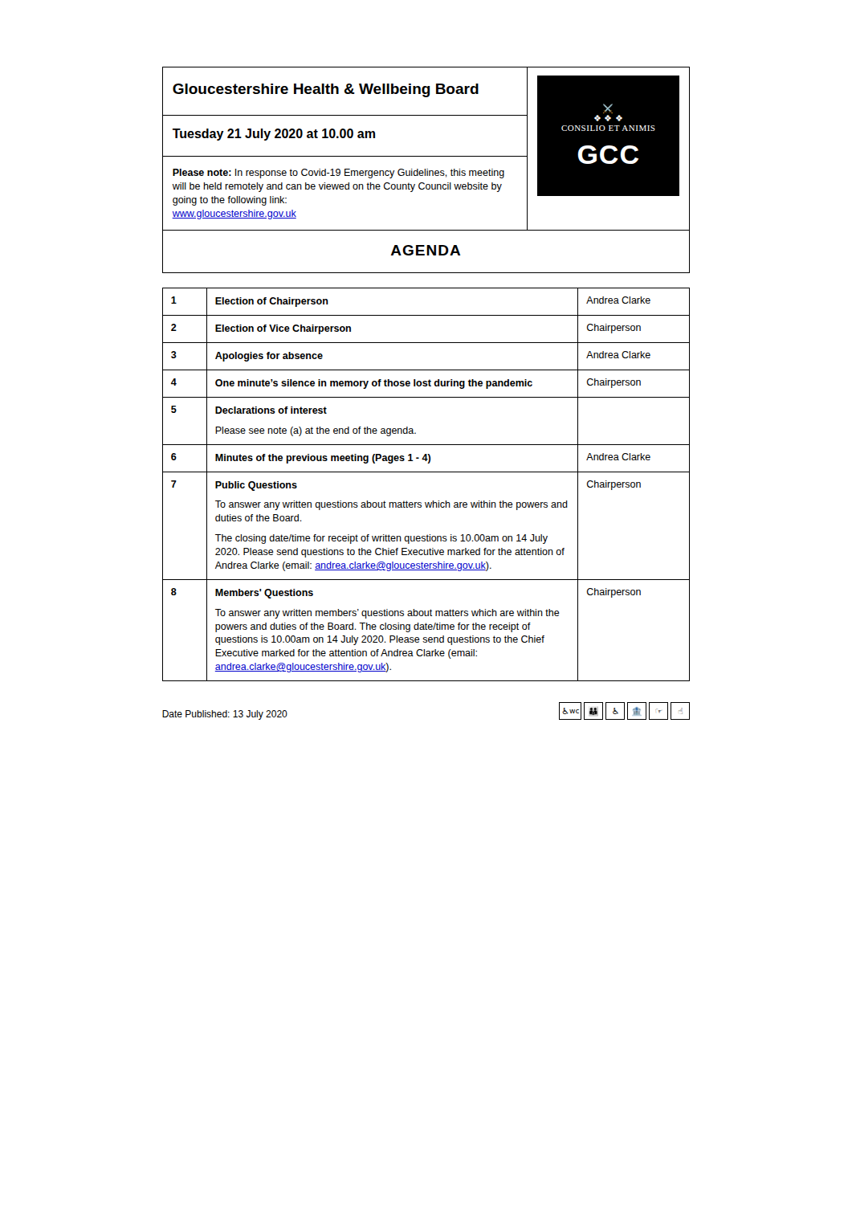| Gloucestershire Health & Wellbeing Board | ⚔️ ❖ ❖ ❖ CONSILIO ET ANIMIS GCC |
| Tuesday 21 July 2020 at 10.00 am |
| Please note: In response to Covid-19 Emergency Guidelines, this meeting will be held remotely and can be viewed on the County Council website by going to the following link: www.gloucestershire.gov.uk |
AGENDA
| 1 | Election of Chairperson | Andrea Clarke |
| 2 | Election of Vice Chairperson | Chairperson |
| 3 | Apologies for absence | Andrea Clarke |
| 4 | One minute’s silence in memory of those lost during the pandemic | Chairperson |
| 5 | Declarations of interest Please see note (a) at the end of the agenda. | |
| 6 | Minutes of the previous meeting (Pages 1 - 4) | Andrea Clarke |
| 7 | Public Questions To answer any written questions about matters which are within the powers and duties of the Board. The closing date/time for receipt of written questions is 10.00am on 14 July 2020. Please send questions to the Chief Executive marked for the attention of Andrea Clarke (email: andrea.clarke@gloucestershire.gov.uk ). | Chairperson |
| 8 | Members' Questions To answer any written members’ questions about matters which are within the powers and duties of the Board. The closing date/time for the receipt of questions is 10.00am on 14 July 2020. Please send questions to the Chief Executive marked for the attention of Andrea Clarke (email: andrea.clarke@gloucestershire.gov.uk ). | Chairperson |
Date Published: 13 July 2020
♿wc
👪
♿
🏦
☞
☝